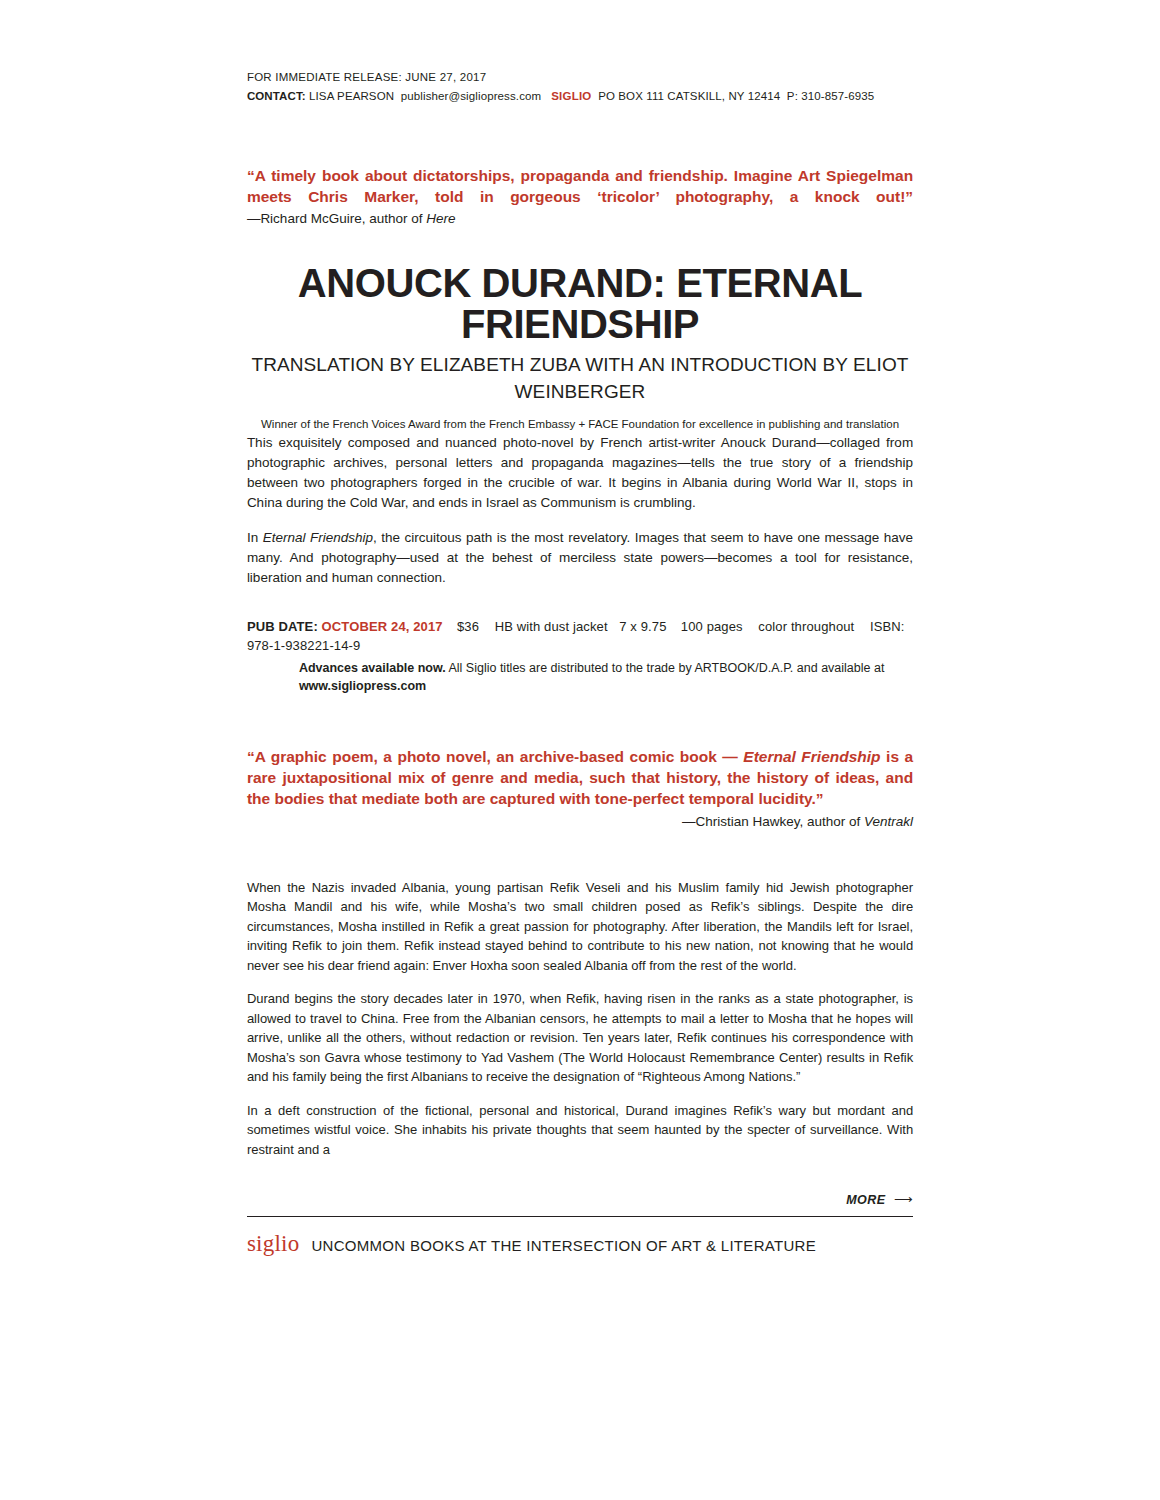FOR IMMEDIATE RELEASE: JUNE 27, 2017
CONTACT: LISA PEARSON publisher@sigliopress.com SIGLIO PO BOX 111 CATSKILL, NY 12414 P: 310-857-6935
“A timely book about dictatorships, propaganda and friendship. Imagine Art Spiegelman meets Chris Marker, told in gorgeous ‘tricolor’ photography, a knock out!” —Richard McGuire, author of Here
ANOUCK DURAND: ETERNAL FRIENDSHIP
TRANSLATION BY ELIZABETH ZUBA WITH AN INTRODUCTION BY ELIOT WEINBERGER
Winner of the French Voices Award from the French Embassy + FACE Foundation for excellence in publishing and translation
This exquisitely composed and nuanced photo-novel by French artist-writer Anouck Durand—collaged from photographic archives, personal letters and propaganda magazines—tells the true story of a friendship between two photographers forged in the crucible of war. It begins in Albania during World War II, stops in China during the Cold War, and ends in Israel as Communism is crumbling.
In Eternal Friendship, the circuitous path is the most revelatory. Images that seem to have one message have many. And photography—used at the behest of merciless state powers—becomes a tool for resistance, liberation and human connection.
PUB DATE: OCTOBER 24, 2017 $36 HB with dust jacket 7 x 9.75 100 pages color throughout ISBN: 978-1-938221-14-9
Advances available now. All Siglio titles are distributed to the trade by ARTBOOK/D.A.P. and available at www.sigliopress.com
“A graphic poem, a photo novel, an archive-based comic book — Eternal Friendship is a rare juxtapositional mix of genre and media, such that history, the history of ideas, and the bodies that mediate both are captured with tone-perfect temporal lucidity.”
—Christian Hawkey, author of Ventrakl
When the Nazis invaded Albania, young partisan Refik Veseli and his Muslim family hid Jewish photographer Mosha Mandil and his wife, while Mosha’s two small children posed as Refik’s siblings. Despite the dire circumstances, Mosha instilled in Refik a great passion for photography. After liberation, the Mandils left for Israel, inviting Refik to join them. Refik instead stayed behind to contribute to his new nation, not knowing that he would never see his dear friend again: Enver Hoxha soon sealed Albania off from the rest of the world.
Durand begins the story decades later in 1970, when Refik, having risen in the ranks as a state photographer, is allowed to travel to China. Free from the Albanian censors, he attempts to mail a letter to Mosha that he hopes will arrive, unlike all the others, without redaction or revision. Ten years later, Refik continues his correspondence with Mosha’s son Gavra whose testimony to Yad Vashem (The World Holocaust Remembrance Center) results in Refik and his family being the first Albanians to receive the designation of “Righteous Among Nations.”
In a deft construction of the fictional, personal and historical, Durand imagines Refik’s wary but mordant and sometimes wistful voice. She inhabits his private thoughts that seem haunted by the specter of surveillance. With restraint and a
MORE ⟶
siglio UNCOMMON BOOKS AT THE INTERSECTION OF ART & LITERATURE